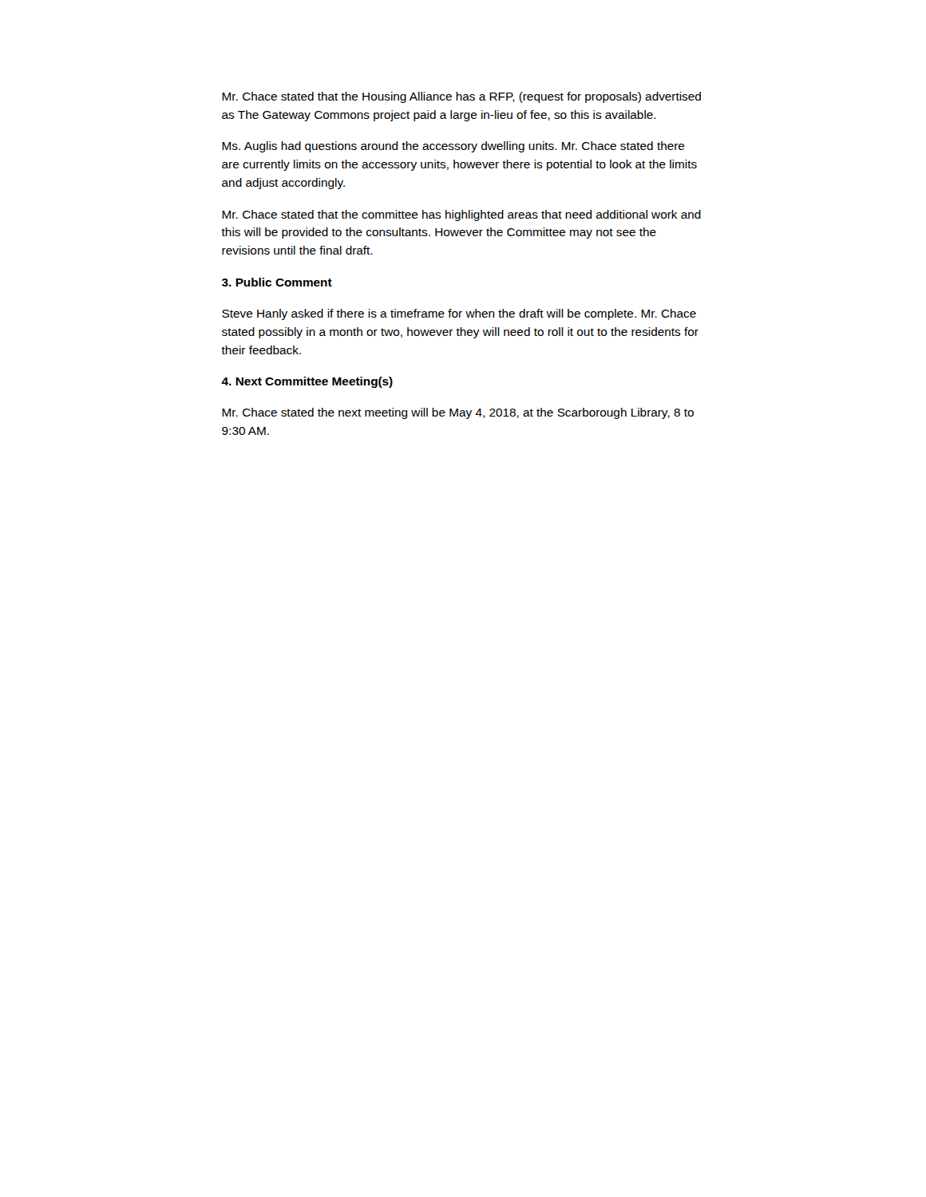Mr. Chace stated that the Housing Alliance has a RFP, (request for proposals) advertised as The Gateway Commons project paid a large in-lieu of fee, so this is available.
Ms. Auglis had questions around the accessory dwelling units. Mr. Chace stated there are currently limits on the accessory units, however there is potential to look at the limits and adjust accordingly.
Mr. Chace stated that the committee has highlighted areas that need additional work and this will be provided to the consultants. However the Committee may not see the revisions until the final draft.
3. Public Comment
Steve Hanly asked if there is a timeframe for when the draft will be complete. Mr. Chace stated possibly in a month or two, however they will need to roll it out to the residents for their feedback.
4. Next Committee Meeting(s)
Mr. Chace stated the next meeting will be May 4, 2018, at the Scarborough Library, 8 to 9:30 AM.